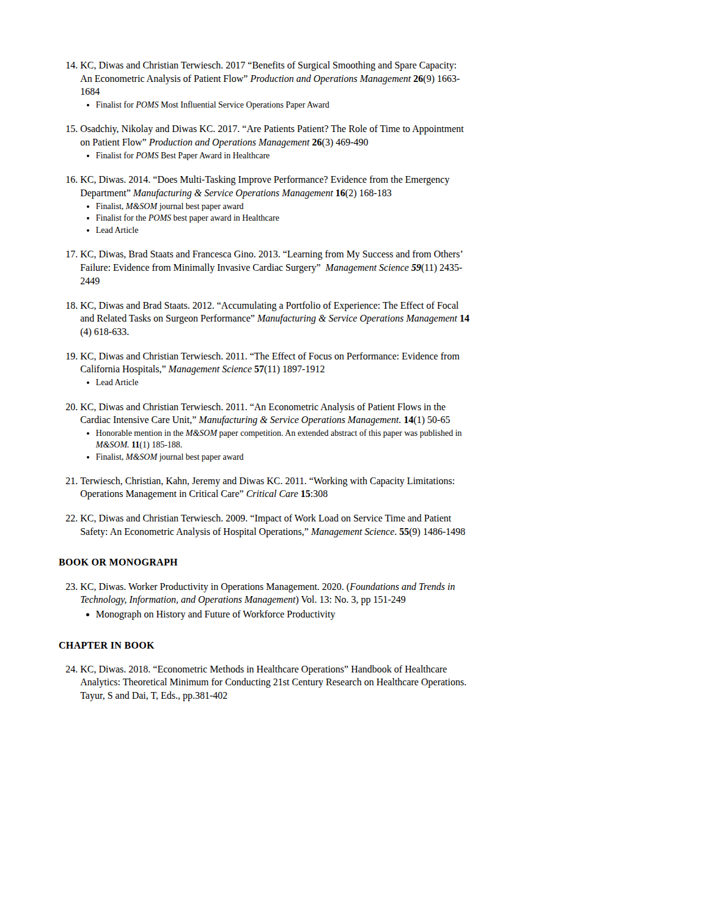KC, Diwas and Christian Terwiesch. 2017 “Benefits of Surgical Smoothing and Spare Capacity: An Econometric Analysis of Patient Flow” Production and Operations Management 26(9) 1663-1684
Finalist for POMS Most Influential Service Operations Paper Award
Osadchiy, Nikolay and Diwas KC. 2017. “Are Patients Patient? The Role of Time to Appointment on Patient Flow” Production and Operations Management 26(3) 469-490
Finalist for POMS Best Paper Award in Healthcare
KC, Diwas. 2014. “Does Multi-Tasking Improve Performance? Evidence from the Emergency Department” Manufacturing & Service Operations Management 16(2) 168-183
Finalist, M&SOM journal best paper award
Finalist for the POMS best paper award in Healthcare
Lead Article
KC, Diwas, Brad Staats and Francesca Gino. 2013. “Learning from My Success and from Others’ Failure: Evidence from Minimally Invasive Cardiac Surgery” Management Science 59(11) 2435-2449
KC, Diwas and Brad Staats. 2012. “Accumulating a Portfolio of Experience: The Effect of Focal and Related Tasks on Surgeon Performance” Manufacturing & Service Operations Management 14 (4) 618-633.
KC, Diwas and Christian Terwiesch. 2011. “The Effect of Focus on Performance: Evidence from California Hospitals,” Management Science 57(11) 1897-1912
Lead Article
KC, Diwas and Christian Terwiesch. 2011. “An Econometric Analysis of Patient Flows in the Cardiac Intensive Care Unit,” Manufacturing & Service Operations Management. 14(1) 50-65
Honorable mention in the M&SOM paper competition. An extended abstract of this paper was published in M&SOM. 11(1) 185-188.
Finalist, M&SOM journal best paper award
Terwiesch, Christian, Kahn, Jeremy and Diwas KC. 2011. “Working with Capacity Limitations: Operations Management in Critical Care” Critical Care 15:308
KC, Diwas and Christian Terwiesch. 2009. “Impact of Work Load on Service Time and Patient Safety: An Econometric Analysis of Hospital Operations,” Management Science. 55(9) 1486-1498
BOOK OR MONOGRAPH
KC, Diwas. Worker Productivity in Operations Management. 2020. (Foundations and Trends in Technology, Information, and Operations Management) Vol. 13: No. 3, pp 151-249
Monograph on History and Future of Workforce Productivity
CHAPTER IN BOOK
KC, Diwas. 2018. “Econometric Methods in Healthcare Operations” Handbook of Healthcare Analytics: Theoretical Minimum for Conducting 21st Century Research on Healthcare Operations. Tayur, S and Dai, T, Eds., pp.381-402